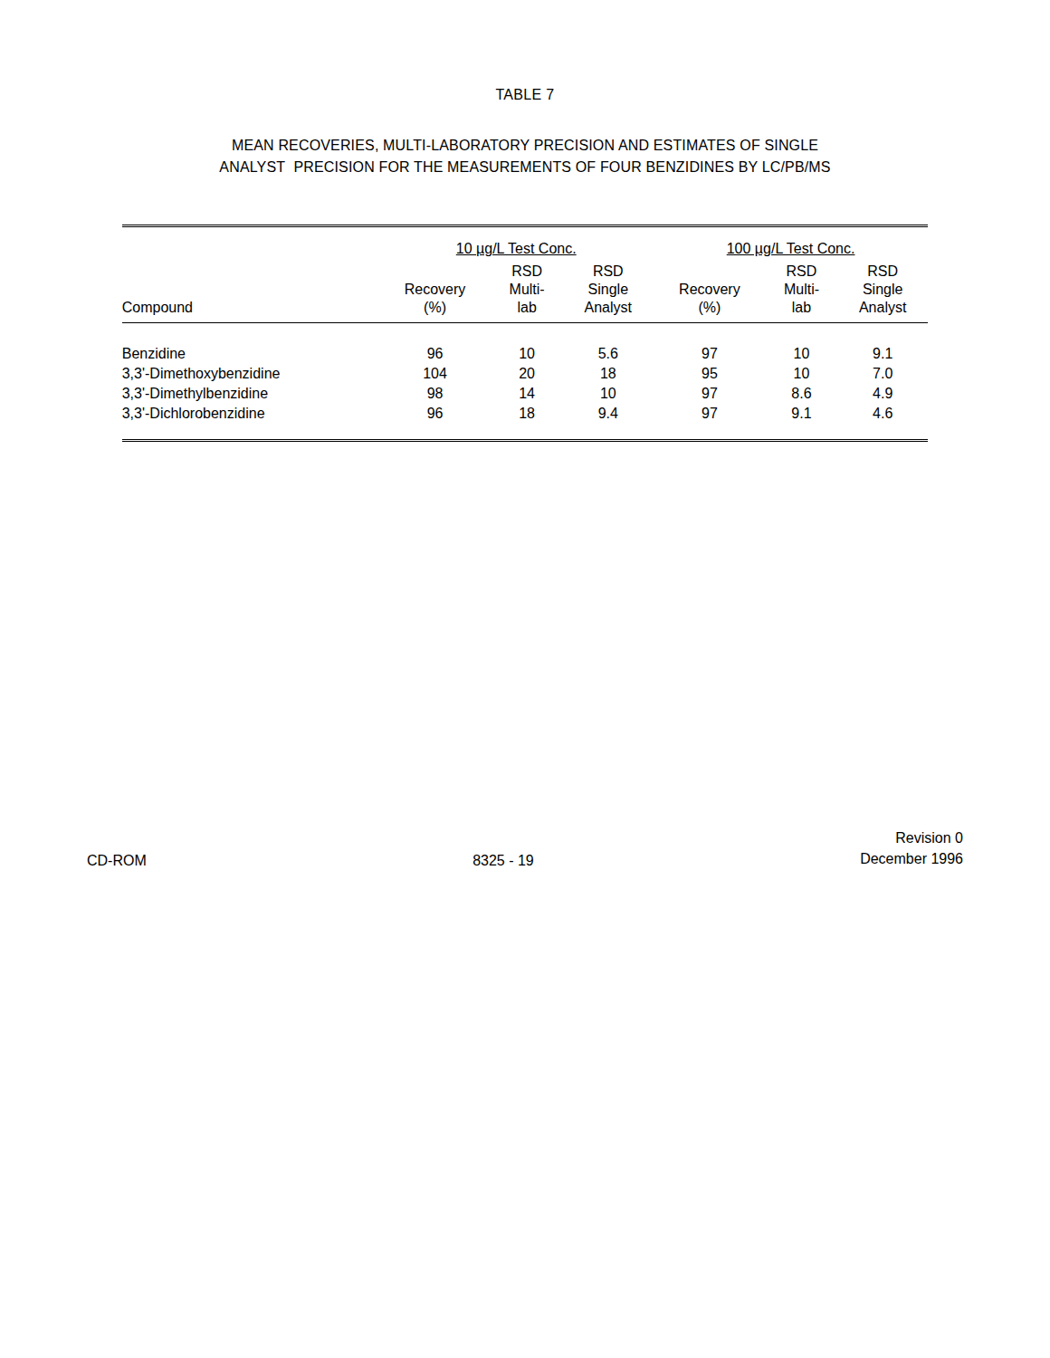TABLE 7
MEAN RECOVERIES, MULTI-LABORATORY PRECISION AND ESTIMATES OF SINGLE
ANALYST PRECISION FOR THE MEASUREMENTS OF FOUR BENZIDINES BY LC/PB/MS
| | 10 µg/L Test Conc. | 100 µg/L Test Conc. |
| --- | --- | --- |
| Compound | Recovery (%) | RSD Multi- lab | RSD Single Analyst | Recovery (%) | RSD Multi- lab | RSD Single Analyst |
| Benzidine | 96 | 10 | 5.6 | 97 | 10 | 9.1 |
| 3,3'-Dimethoxybenzidine | 104 | 20 | 18 | 95 | 10 | 7.0 |
| 3,3'-Dimethylbenzidine | 98 | 14 | 10 | 97 | 8.6 | 4.9 |
| 3,3'-Dichlorobenzidine | 96 | 18 | 9.4 | 97 | 9.1 | 4.6 |
CD-ROM
8325 - 19
Revision 0
December 1996